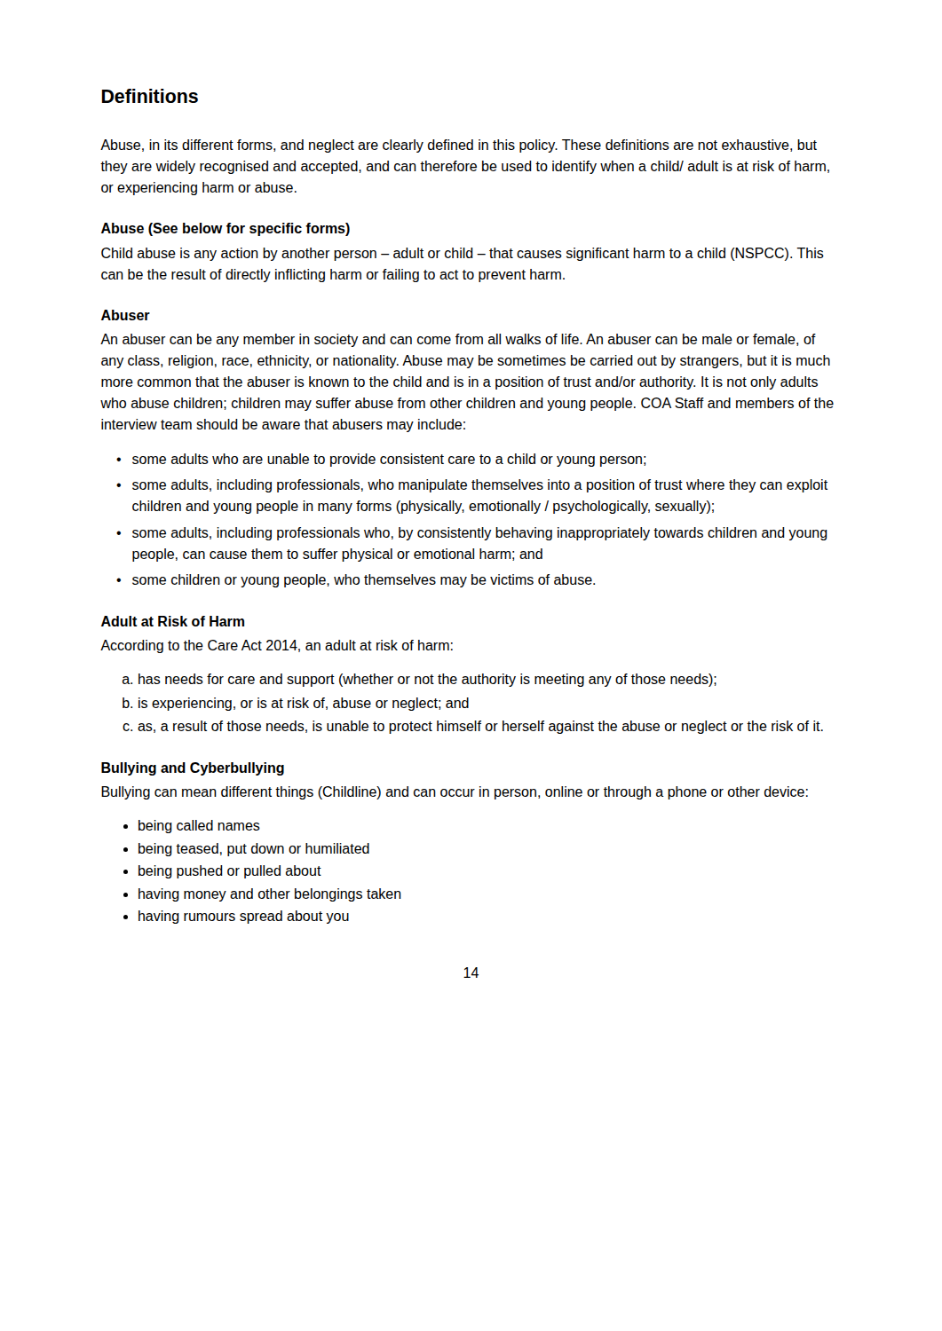Definitions
Abuse, in its different forms, and neglect are clearly defined in this policy. These definitions are not exhaustive, but they are widely recognised and accepted, and can therefore be used to identify when a child/ adult is at risk of harm, or experiencing harm or abuse.
Abuse (See below for specific forms)
Child abuse is any action by another person – adult or child – that causes significant harm to a child (NSPCC). This can be the result of directly inflicting harm or failing to act to prevent harm.
Abuser
An abuser can be any member in society and can come from all walks of life. An abuser can be male or female, of any class, religion, race, ethnicity, or nationality. Abuse may be sometimes be carried out by strangers, but it is much more common that the abuser is known to the child and is in a position of trust and/or authority. It is not only adults who abuse children; children may suffer abuse from other children and young people. COA Staff and members of the interview team should be aware that abusers may include:
some adults who are unable to provide consistent care to a child or young person;
some adults, including professionals, who manipulate themselves into a position of trust where they can exploit children and young people in many forms (physically, emotionally / psychologically, sexually);
some adults, including professionals who, by consistently behaving inappropriately towards children and young people, can cause them to suffer physical or emotional harm; and
some children or young people, who themselves may be victims of abuse.
Adult at Risk of Harm
According to the Care Act 2014, an adult at risk of harm:
has needs for care and support (whether or not the authority is meeting any of those needs);
is experiencing, or is at risk of, abuse or neglect; and
as, a result of those needs, is unable to protect himself or herself against the abuse or neglect or the risk of it.
Bullying and Cyberbullying
Bullying can mean different things (Childline) and can occur in person, online or through a phone or other device:
being called names
being teased, put down or humiliated
being pushed or pulled about
having money and other belongings taken
having rumours spread about you
14